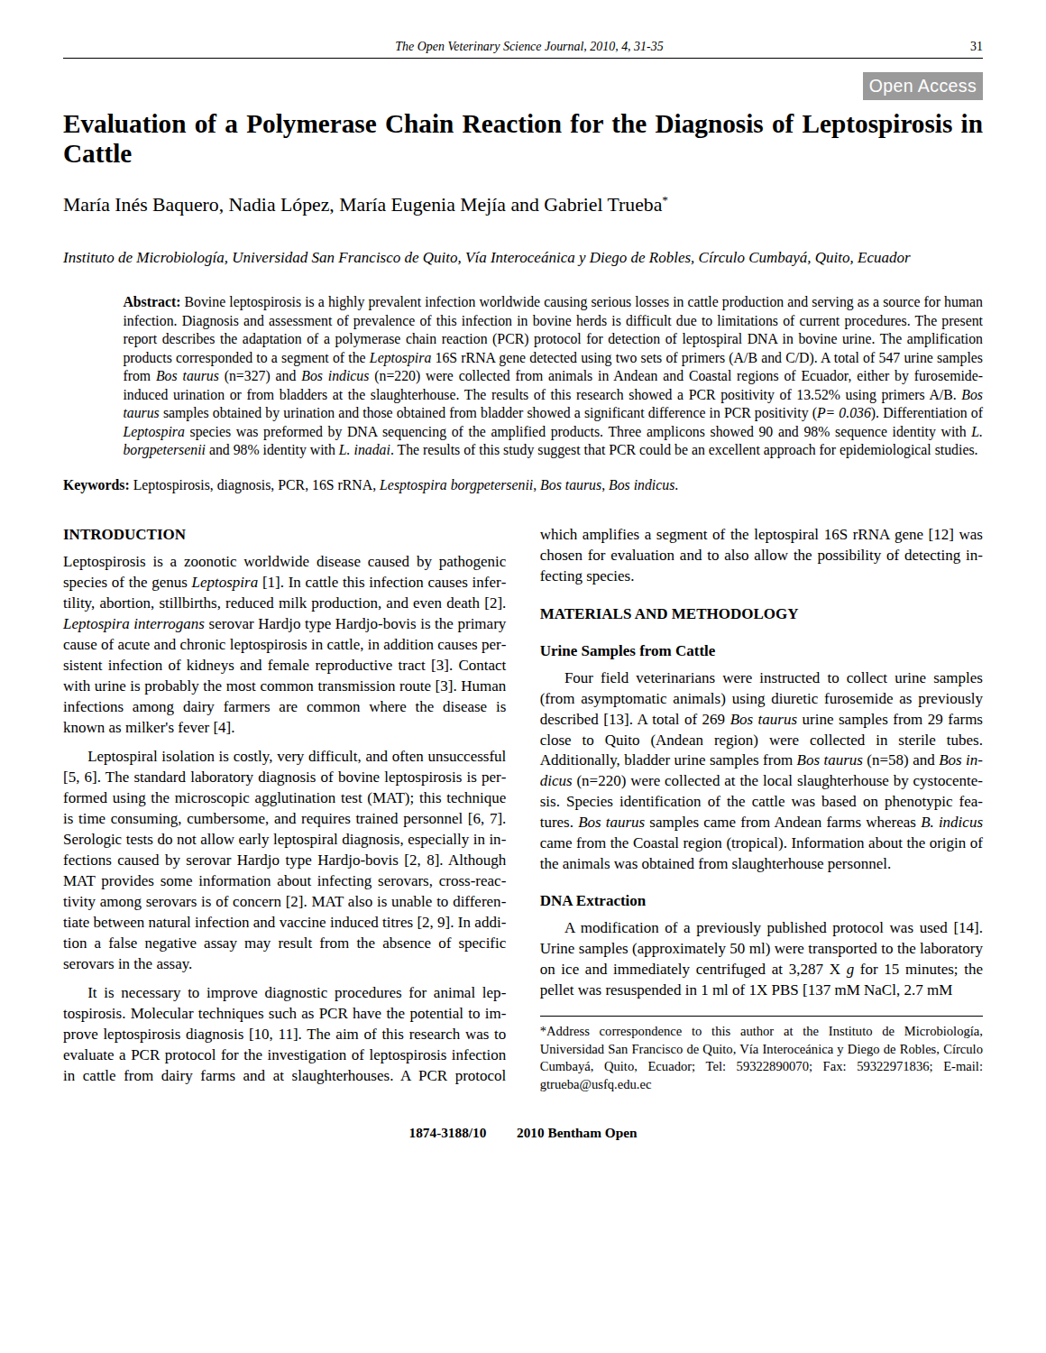31 The Open Veterinary Science Journal, 2010, 4, 31-35 31
Open Access
Evaluation of a Polymerase Chain Reaction for the Diagnosis of Leptospirosis in Cattle
María Inés Baquero, Nadia López, María Eugenia Mejía and Gabriel Trueba*
Instituto de Microbiología, Universidad San Francisco de Quito, Vía Interoceánica y Diego de Robles, Círculo Cumbayá, Quito, Ecuador
Abstract: Bovine leptospirosis is a highly prevalent infection worldwide causing serious losses in cattle production and serving as a source for human infection. Diagnosis and assessment of prevalence of this infection in bovine herds is difficult due to limitations of current procedures. The present report describes the adaptation of a polymerase chain reaction (PCR) protocol for detection of leptospiral DNA in bovine urine. The amplification products corresponded to a segment of the Leptospira 16S rRNA gene detected using two sets of primers (A/B and C/D). A total of 547 urine samples from Bos taurus (n=327) and Bos indicus (n=220) were collected from animals in Andean and Coastal regions of Ecuador, either by furosemide-induced urination or from bladders at the slaughterhouse. The results of this research showed a PCR positivity of 13.52% using primers A/B. Bos taurus samples obtained by urination and those obtained from bladder showed a significant difference in PCR positivity (P= 0.036). Differentiation of Leptospira species was preformed by DNA sequencing of the amplified products. Three amplicons showed 90 and 98% sequence identity with L. borgpetersenii and 98% identity with L. inadai. The results of this study suggest that PCR could be an excellent approach for epidemiological studies.
Keywords: Leptospirosis, diagnosis, PCR, 16S rRNA, Lesptospira borgpetersenii, Bos taurus, Bos indicus.
Introduction
Leptospirosis is a zoonotic worldwide disease caused by pathogenic species of the genus Leptospira [1]. In cattle this infection causes infertility, abortion, stillbirths, reduced milk production, and even death [2]. Leptospira interrogans serovar Hardjo type Hardjo-bovis is the primary cause of acute and chronic leptospirosis in cattle, in addition causes persistent infection of kidneys and female reproductive tract [3]. Contact with urine is probably the most common transmission route [3]. Human infections among dairy farmers are common where the disease is known as milker's fever [4].
Leptospiral isolation is costly, very difficult, and often unsuccessful [5, 6]. The standard laboratory diagnosis of bovine leptospirosis is performed using the microscopic agglutination test (MAT); this technique is time consuming, cumbersome, and requires trained personnel [6, 7]. Serologic tests do not allow early leptospiral diagnosis, especially in infections caused by serovar Hardjo type Hardjo-bovis [2, 8]. Although MAT provides some information about infecting serovars, cross-reactivity among serovars is of concern [2]. MAT also is unable to differentiate between natural infection and vaccine induced titres [2, 9]. In addition a false negative assay may result from the absence of specific serovars in the assay.
It is necessary to improve diagnostic procedures for animal leptospirosis. Molecular techniques such as PCR have the potential to improve leptospirosis diagnosis [10, 11]. The aim of this research was to evaluate a PCR protocol for the investigation of leptospirosis infection in cattle from dairy farms and at slaughterhouses. A PCR protocol which amplifies a segment of the leptospiral 16S rRNA gene [12] was chosen for evaluation and to also allow the possibility of detecting infecting species.
Materials and Methodology
Urine Samples from Cattle
Four field veterinarians were instructed to collect urine samples (from asymptomatic animals) using diuretic furosemide as previously described [13]. A total of 269 Bos taurus urine samples from 29 farms close to Quito (Andean region) were collected in sterile tubes. Additionally, bladder urine samples from Bos taurus (n=58) and Bos indicus (n=220) were collected at the local slaughterhouse by cystocentesis. Species identification of the cattle was based on phenotypic features. Bos taurus samples came from Andean farms whereas B. indicus came from the Coastal region (tropical). Information about the origin of the animals was obtained from slaughterhouse personnel.
DNA Extraction
A modification of a previously published protocol was used [14]. Urine samples (approximately 50 ml) were transported to the laboratory on ice and immediately centrifuged at 3,287 X g for 15 minutes; the pellet was resuspended in 1 ml of 1X PBS [137 mM NaCl, 2.7 mM
*Address correspondence to this author at the Instituto de Microbiología, Universidad San Francisco de Quito, Vía Interoceánica y Diego de Robles, Círculo Cumbayá, Quito, Ecuador; Tel: 59322890070; Fax: 59322971836; E-mail: gtrueba@usfq.edu.ec
1874-3188/102010 Bentham Open